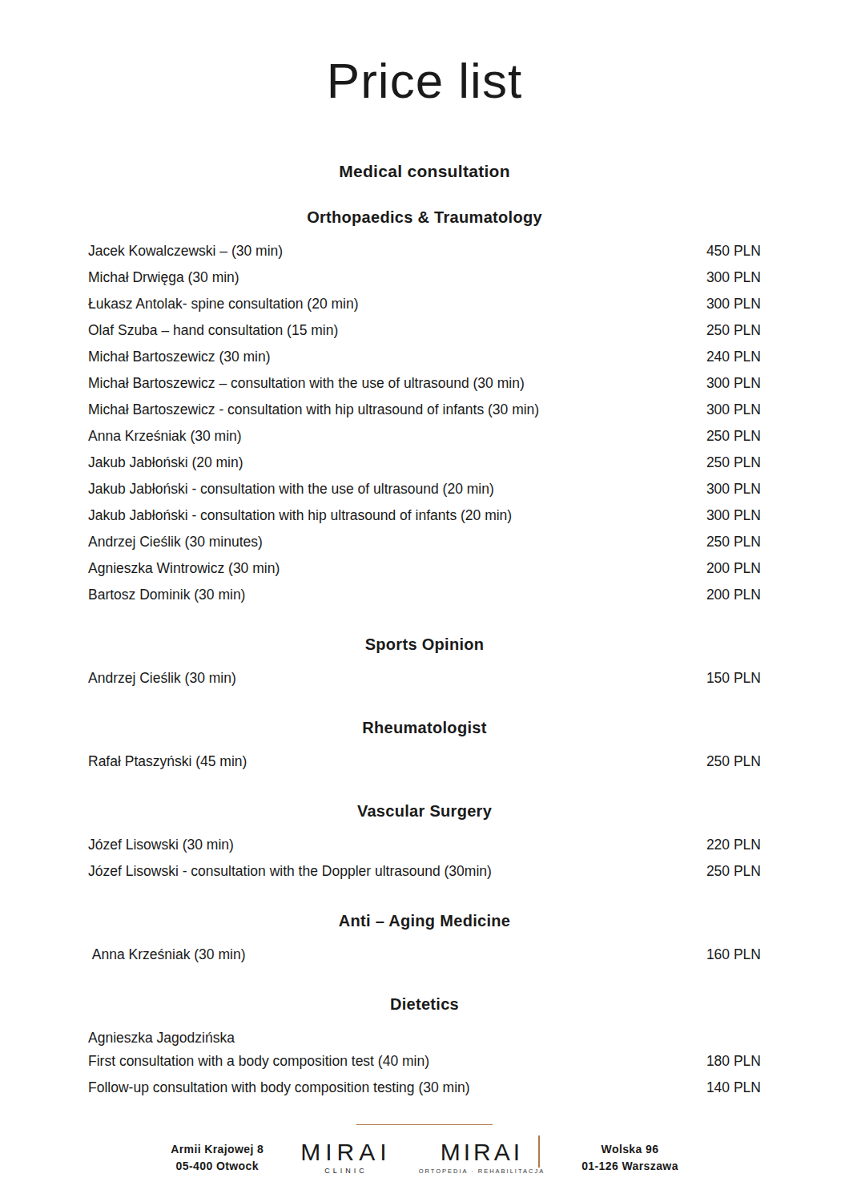Price list
Medical consultation
Orthopaedics & Traumatology
| Jacek Kowalczewski – (30 min) | 450 PLN |
| Michał Drwięga (30 min) | 300 PLN |
| Łukasz Antolak- spine consultation (20 min) | 300 PLN |
| Olaf Szuba – hand consultation (15 min) | 250 PLN |
| Michał Bartoszewicz (30 min) | 240 PLN |
| Michał Bartoszewicz – consultation with the use of ultrasound (30 min) | 300 PLN |
| Michał Bartoszewicz - consultation with hip ultrasound of infants (30 min) | 300 PLN |
| Anna Krześniak (30 min) | 250 PLN |
| Jakub Jabłoński (20 min) | 250 PLN |
| Jakub Jabłoński - consultation with the use of ultrasound (20 min) | 300 PLN |
| Jakub Jabłoński - consultation with hip ultrasound of infants (20 min) | 300 PLN |
| Andrzej Cieślik (30 minutes) | 250 PLN |
| Agnieszka Wintrowicz (30 min) | 200 PLN |
| Bartosz Dominik (30 min) | 200 PLN |
Sports Opinion
| Andrzej Cieślik (30 min) | 150 PLN |
Rheumatologist
| Rafał Ptaszyński (45 min) | 250 PLN |
Vascular Surgery
| Józef Lisowski (30 min) | 220 PLN |
| Józef Lisowski - consultation with the Doppler ultrasound (30min) | 250 PLN |
Anti – Aging Medicine
| Anna Krześniak (30 min) | 160 PLN |
Dietetics
| Agnieszka Jagodzińska |
| First consultation with a body composition test (40 min) | 180 PLN |
| Follow-up consultation with body composition testing (30 min) | 140 PLN |
Armii Krajowej 8
05-400 Otwock
MIRAI
CLINIC
MIRAI
ORTOPEDIA · REHABILITACJA
Wolska 96
01-126 Warszawa